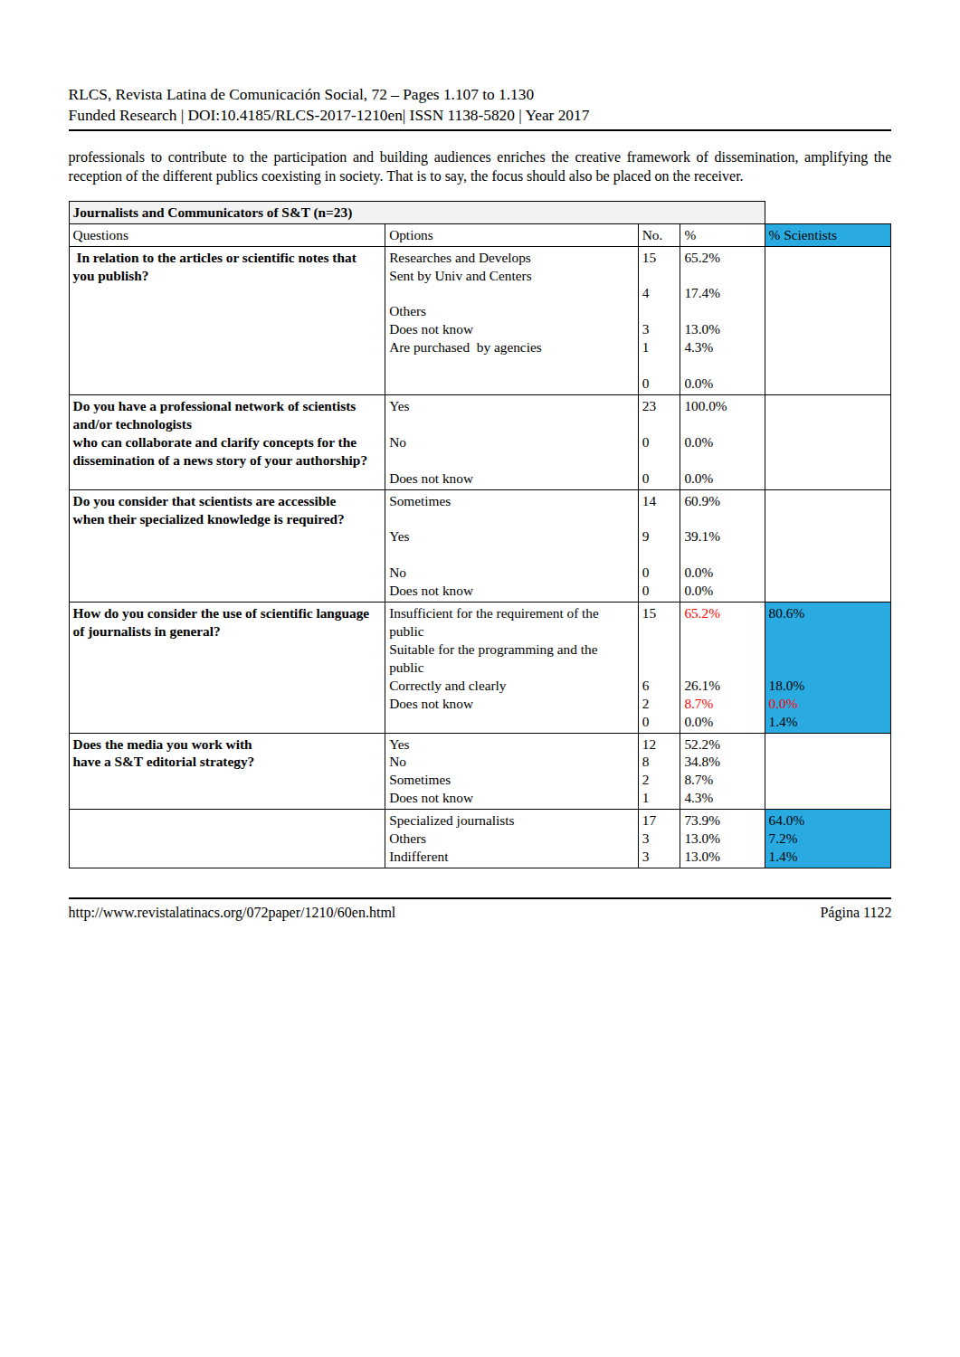RLCS, Revista Latina de Comunicación Social, 72 – Pages 1.107 to 1.130
Funded Research | DOI:10.4185/RLCS-2017-1210en| ISSN 1138-5820 | Year 2017
professionals to contribute to the participation and building audiences enriches the creative framework of dissemination, amplifying the reception of the different publics coexisting in society. That is to say, the focus should also be placed on the receiver.
| Journalists and Communicators of S&T (n=23) | |
| Questions | Options | No. | % | % Scientists |
| In relation to the articles or scientific notes that you publish? | Researches and Develops Sent by Univ and Centers Others Does not know Are purchased by agencies | 15 4 3 1 0 | 65.2% 17.4% 13.0% 4.3% 0.0% | |
| Do you have a professional network of scientists and/or technologists who can collaborate and clarify concepts for the dissemination of a news story of your authorship? | Yes No Does not know | 23 0 0 | 100.0% 0.0% 0.0% | |
| Do you consider that scientists are accessible when their specialized knowledge is required? | Sometimes Yes No Does not know | 14 9 0 0 | 60.9% 39.1% 0.0% 0.0% | |
| How do you consider the use of scientific language of journalists in general? | Insufficient for the requirement of the public Suitable for the programming and the public Correctly and clearly Does not know | 15 6 2 0 | 65.2% 26.1% 8.7% 0.0% | 80.6% 18.0% 0.0% 1.4% |
| Does the media you work with have a S&T editorial strategy? | Yes No Sometimes Does not know | 12 8 2 1 | 52.2% 34.8% 8.7% 4.3% | |
| | Specialized journalists Others Indifferent | 17 3 3 | 73.9% 13.0% 13.0% | 64.0% 7.2% 1.4% |
http://www.revistalatinacs.org/072paper/1210/60en.html Página 1122